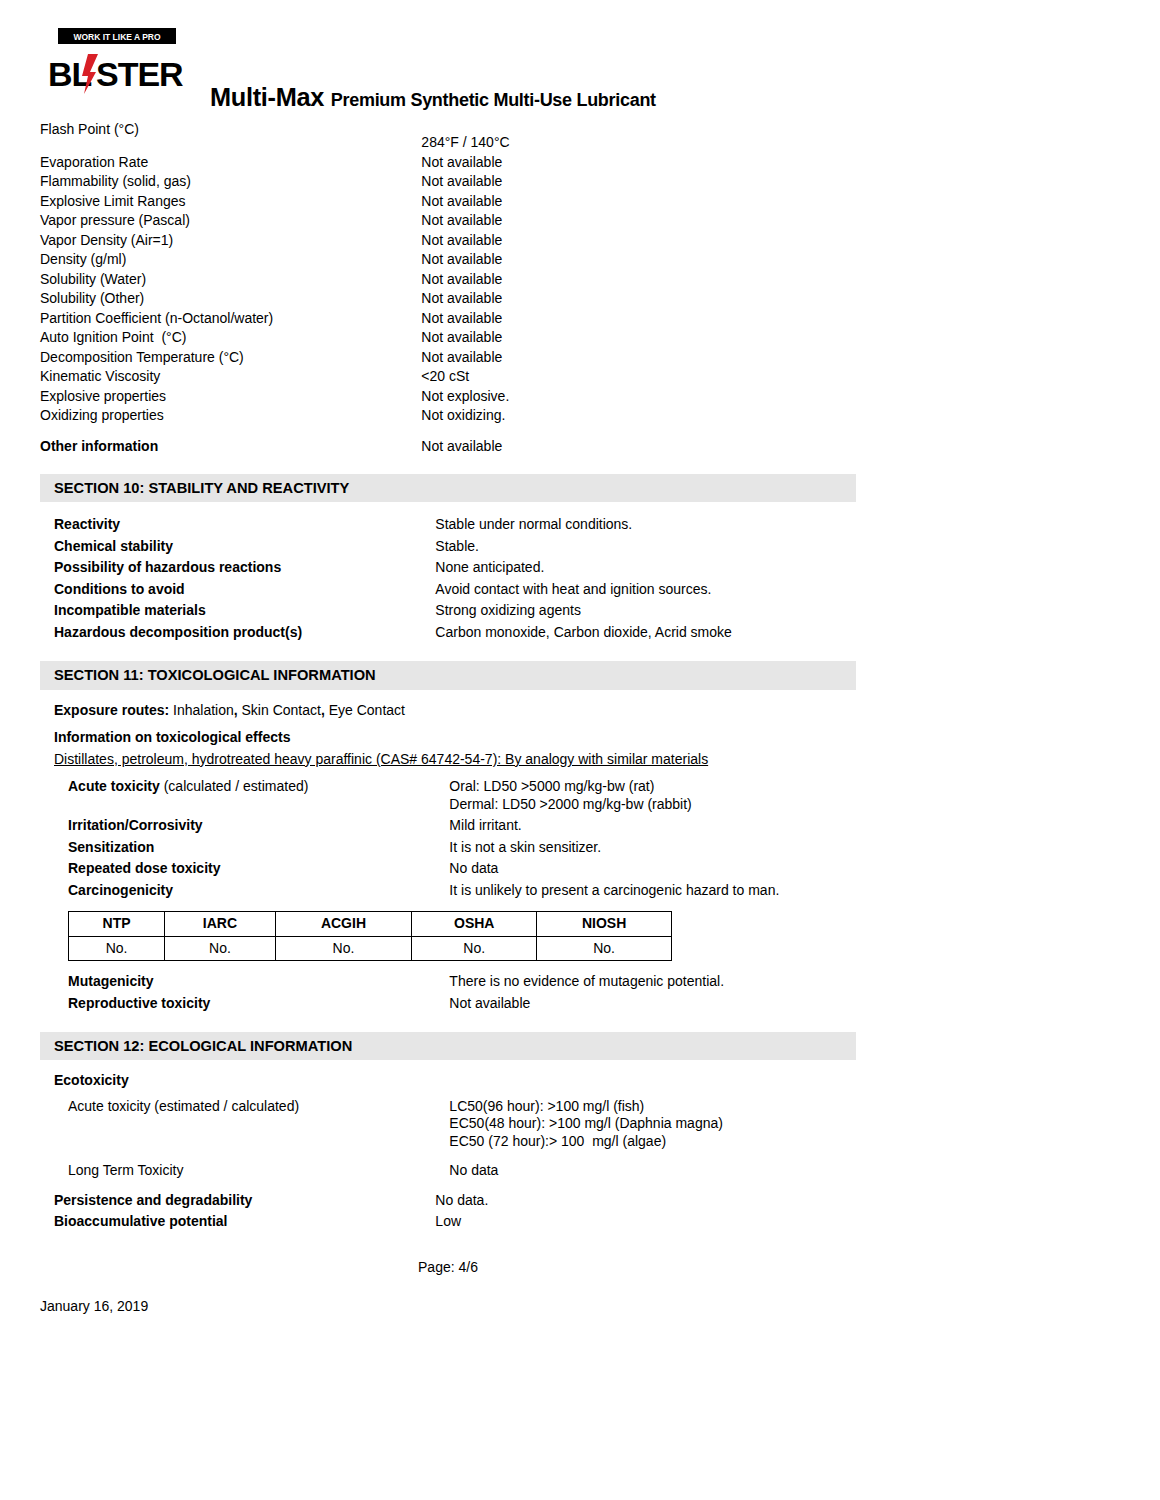WORK IT LIKE A PRO BL STER
Multi-Max Premium Synthetic Multi-Use Lubricant
| Flash Point (°C) | 284°F / 140°C |
| Evaporation Rate | Not available |
| Flammability (solid, gas) | Not available |
| Explosive Limit Ranges | Not available |
| Vapor pressure (Pascal) | Not available |
| Vapor Density (Air=1) | Not available |
| Density (g/ml) | Not available |
| Solubility (Water) | Not available |
| Solubility (Other) | Not available |
| Partition Coefficient (n-Octanol/water) | Not available |
| Auto Ignition Point (°C) | Not available |
| Decomposition Temperature (°C) | Not available |
| Kinematic Viscosity | <20 cSt |
| Explosive properties | Not explosive. |
| Oxidizing properties | Not oxidizing. |
| Other information | Not available |
SECTION 10: STABILITY AND REACTIVITY
| Reactivity | Stable under normal conditions. |
| Chemical stability | Stable. |
| Possibility of hazardous reactions | None anticipated. |
| Conditions to avoid | Avoid contact with heat and ignition sources. |
| Incompatible materials | Strong oxidizing agents |
| Hazardous decomposition product(s) | Carbon monoxide, Carbon dioxide, Acrid smoke |
SECTION 11: TOXICOLOGICAL INFORMATION
Exposure routes: Inhalation, Skin Contact, Eye Contact
Information on toxicological effects
Distillates, petroleum, hydrotreated heavy paraffinic (CAS# 64742-54-7): By analogy with similar materials
| Acute toxicity (calculated / estimated) | Oral: LD50 >5000 mg/kg-bw (rat) Dermal: LD50 >2000 mg/kg-bw (rabbit) |
| Irritation/Corrosivity | Mild irritant. |
| Sensitization | It is not a skin sensitizer. |
| Repeated dose toxicity | No data |
| Carcinogenicity | It is unlikely to present a carcinogenic hazard to man. |
| NTP | IARC | ACGIH | OSHA | NIOSH |
| --- | --- | --- | --- | --- |
| No. | No. | No. | No. | No. |
| Mutagenicity | There is no evidence of mutagenic potential. |
| Reproductive toxicity | Not available |
SECTION 12: ECOLOGICAL INFORMATION
Ecotoxicity
| Acute toxicity (estimated / calculated) | LC50(96 hour): >100 mg/l (fish) EC50(48 hour): >100 mg/l (Daphnia magna) EC50 (72 hour):> 100 mg/l (algae) |
| Long Term Toxicity | No data |
| Persistence and degradability | No data. |
| Bioaccumulative potential | Low |
Page: 4/6
January 16, 2019